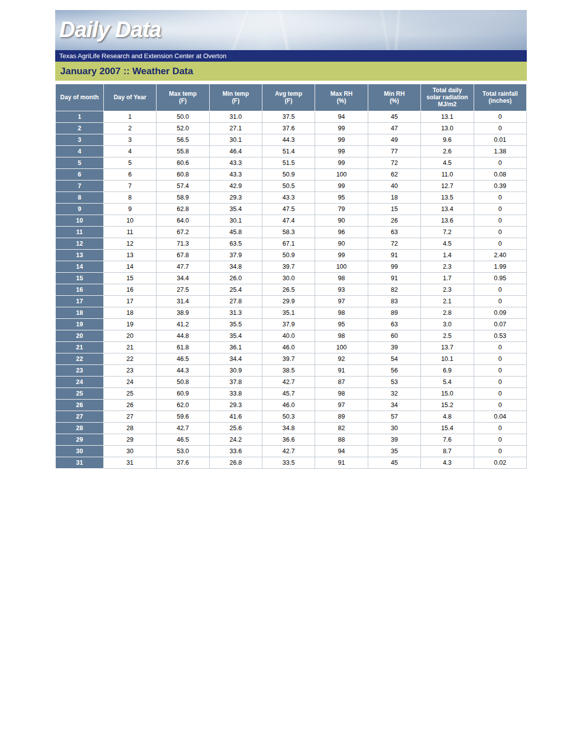Daily Data
Texas AgriLife Research and Extension Center at Overton
January 2007 :: Weather Data
| Day of month | Day of Year | Max temp (F) | Min temp (F) | Avg temp (F) | Max RH (%) | Min RH (%) | Total daily solar radiation MJ/m2 | Total rainfall (inches) |
| --- | --- | --- | --- | --- | --- | --- | --- | --- |
| 1 | 1 | 50.0 | 31.0 | 37.5 | 94 | 45 | 13.1 | 0 |
| 2 | 2 | 52.0 | 27.1 | 37.6 | 99 | 47 | 13.0 | 0 |
| 3 | 3 | 56.5 | 30.1 | 44.3 | 99 | 49 | 9.6 | 0.01 |
| 4 | 4 | 55.8 | 46.4 | 51.4 | 99 | 77 | 2.6 | 1.38 |
| 5 | 5 | 60.6 | 43.3 | 51.5 | 99 | 72 | 4.5 | 0 |
| 6 | 6 | 60.8 | 43.3 | 50.9 | 100 | 62 | 11.0 | 0.08 |
| 7 | 7 | 57.4 | 42.9 | 50.5 | 99 | 40 | 12.7 | 0.39 |
| 8 | 8 | 58.9 | 29.3 | 43.3 | 95 | 18 | 13.5 | 0 |
| 9 | 9 | 62.8 | 35.4 | 47.5 | 79 | 15 | 13.4 | 0 |
| 10 | 10 | 64.0 | 30.1 | 47.4 | 90 | 26 | 13.6 | 0 |
| 11 | 11 | 67.2 | 45.8 | 58.3 | 96 | 63 | 7.2 | 0 |
| 12 | 12 | 71.3 | 63.5 | 67.1 | 90 | 72 | 4.5 | 0 |
| 13 | 13 | 67.8 | 37.9 | 50.9 | 99 | 91 | 1.4 | 2.40 |
| 14 | 14 | 47.7 | 34.8 | 39.7 | 100 | 99 | 2.3 | 1.99 |
| 15 | 15 | 34.4 | 26.0 | 30.0 | 98 | 91 | 1.7 | 0.95 |
| 16 | 16 | 27.5 | 25.4 | 26.5 | 93 | 82 | 2.3 | 0 |
| 17 | 17 | 31.4 | 27.8 | 29.9 | 97 | 83 | 2.1 | 0 |
| 18 | 18 | 38.9 | 31.3 | 35.1 | 98 | 89 | 2.8 | 0.09 |
| 19 | 19 | 41.2 | 35.5 | 37.9 | 95 | 63 | 3.0 | 0.07 |
| 20 | 20 | 44.8 | 35.4 | 40.0 | 98 | 60 | 2.5 | 0.53 |
| 21 | 21 | 61.8 | 36.1 | 46.0 | 100 | 39 | 13.7 | 0 |
| 22 | 22 | 46.5 | 34.4 | 39.7 | 92 | 54 | 10.1 | 0 |
| 23 | 23 | 44.3 | 30.9 | 38.5 | 91 | 56 | 6.9 | 0 |
| 24 | 24 | 50.8 | 37.8 | 42.7 | 87 | 53 | 5.4 | 0 |
| 25 | 25 | 60.9 | 33.8 | 45.7 | 98 | 32 | 15.0 | 0 |
| 26 | 26 | 62.0 | 29.3 | 46.0 | 97 | 34 | 15.2 | 0 |
| 27 | 27 | 59.6 | 41.6 | 50.3 | 89 | 57 | 4.8 | 0.04 |
| 28 | 28 | 42.7 | 25.6 | 34.8 | 82 | 30 | 15.4 | 0 |
| 29 | 29 | 46.5 | 24.2 | 36.6 | 88 | 39 | 7.6 | 0 |
| 30 | 30 | 53.0 | 33.6 | 42.7 | 94 | 35 | 8.7 | 0 |
| 31 | 31 | 37.6 | 26.8 | 33.5 | 91 | 45 | 4.3 | 0.02 |